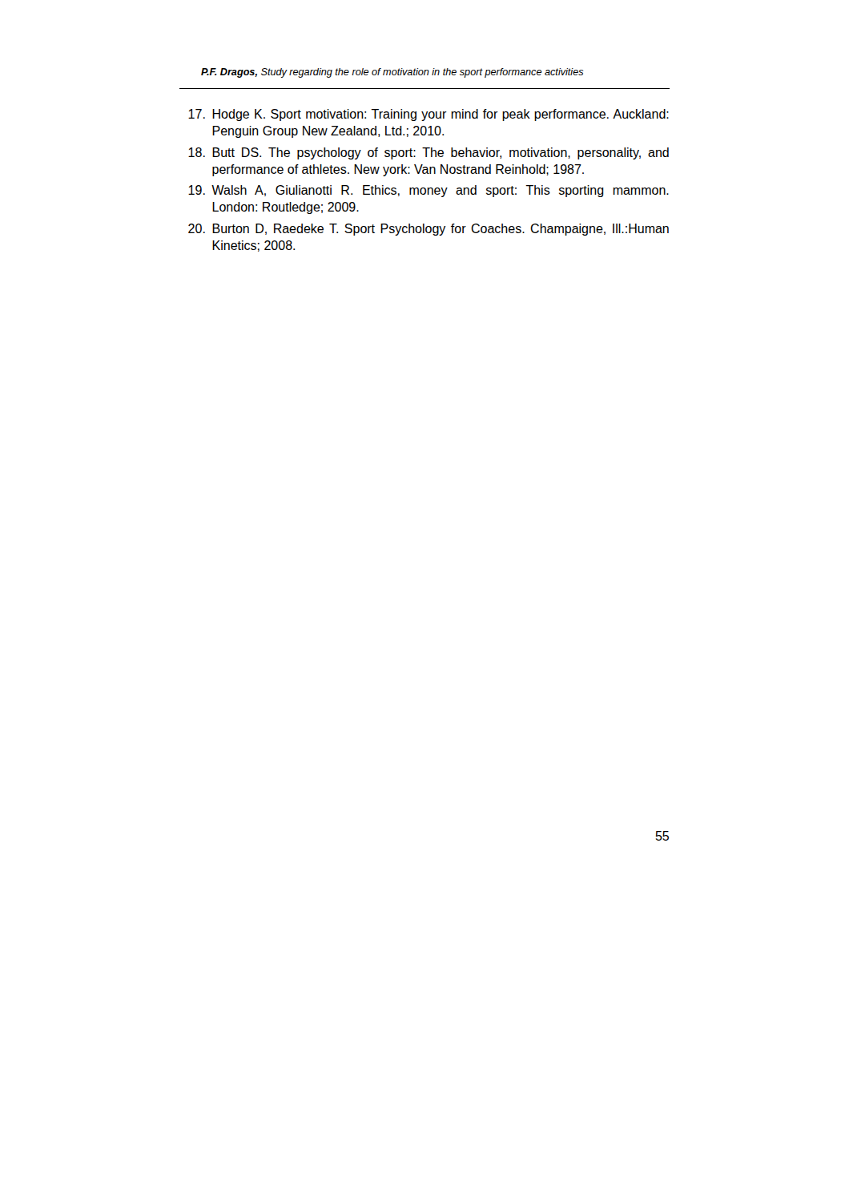P.F. Dragos, Study regarding the role of motivation in the sport performance activities
17. Hodge K. Sport motivation: Training your mind for peak performance. Auckland: Penguin Group New Zealand, Ltd.; 2010.
18. Butt DS. The psychology of sport: The behavior, motivation, personality, and performance of athletes. New york: Van Nostrand Reinhold; 1987.
19. Walsh A, Giulianotti R. Ethics, money and sport: This sporting mammon. London: Routledge; 2009.
20. Burton D, Raedeke T. Sport Psychology for Coaches. Champaigne, Ill.:Human Kinetics; 2008.
55